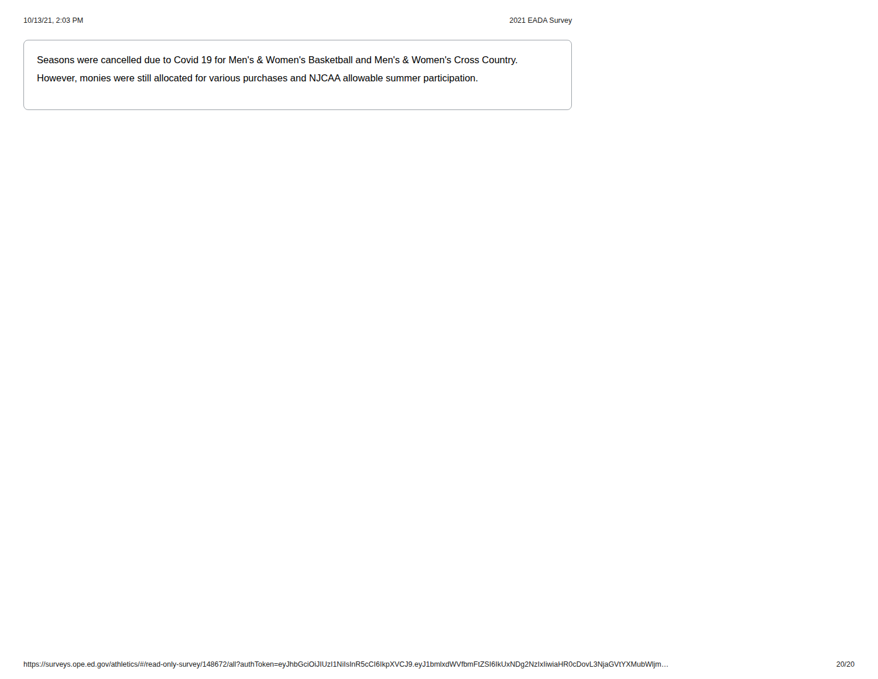10/13/21, 2:03 PM 2021 EADA Survey
Seasons were cancelled due to Covid 19 for Men's & Women's Basketball and Men's & Women's Cross Country. However, monies were still allocated for various purchases and NJCAA allowable summer participation.
https://surveys.ope.ed.gov/athletics/#/read-only-survey/148672/all?authToken=eyJhbGciOiJIUzI1NiIsInR5cCI6IkpXVCJ9.eyJ1bmlxdWVfbmFtZSI6IkUxNDg2NzIxIiwiaHR0cDovL3NjaGVtYXMubWljm… 20/20